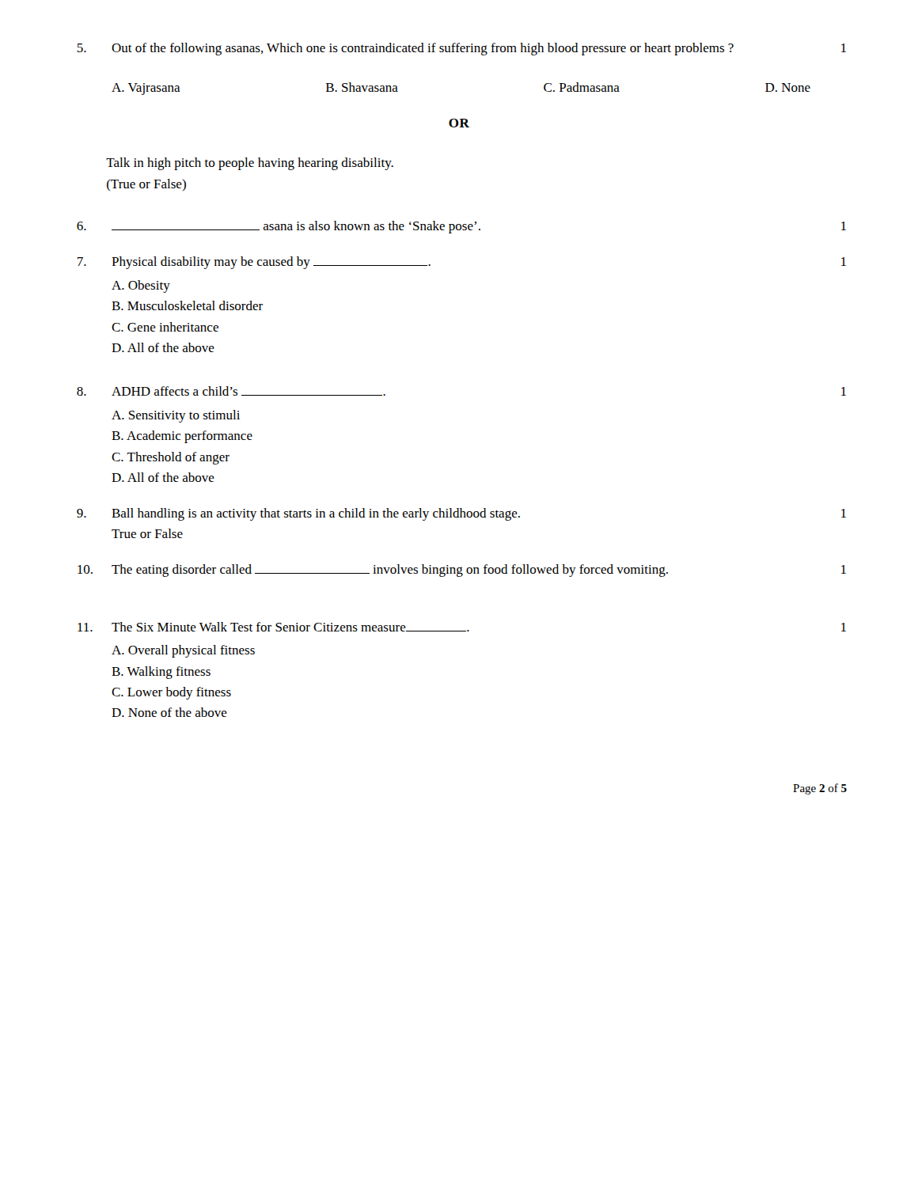5.
Out of the following asanas, Which one is contraindicated if suffering from high blood pressure or heart problems ?
A. Vajrasana B. Shavasana C. Padmasana D. None
1
OR
Talk in high pitch to people having hearing disability.
(True or False)
6.
asana is also known as the ‘Snake pose’.
1
7.
Physical disability may be caused by .
A. Obesity
B. Musculoskeletal disorder
C. Gene inheritance
D. All of the above
1
8.
ADHD affects a child’s .
A. Sensitivity to stimuli
B. Academic performance
C. Threshold of anger
D. All of the above
1
9.
Ball handling is an activity that starts in a child in the early childhood stage.
True or False
1
10.
The eating disorder called involves binging on food followed by forced vomiting.
1
11.
The Six Minute Walk Test for Senior Citizens measure .
A. Overall physical fitness
B. Walking fitness
C. Lower body fitness
D. None of the above
1
Page 2 of 5